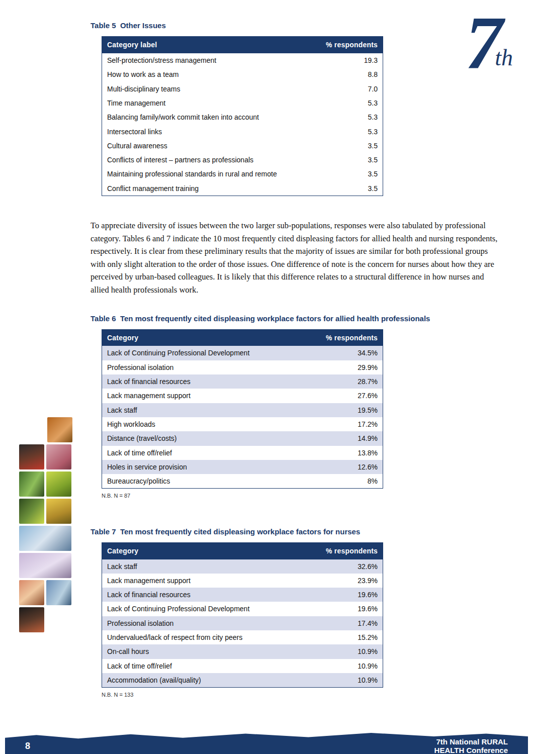7 th
Table 5 Other Issues
| Category label | % respondents |
| --- | --- |
| Self-protection/stress management | 19.3 |
| How to work as a team | 8.8 |
| Multi-disciplinary teams | 7.0 |
| Time management | 5.3 |
| Balancing family/work commit taken into account | 5.3 |
| Intersectoral links | 5.3 |
| Cultural awareness | 3.5 |
| Conflicts of interest – partners as professionals | 3.5 |
| Maintaining professional standards in rural and remote | 3.5 |
| Conflict management training | 3.5 |
To appreciate diversity of issues between the two larger sub-populations, responses were also tabulated by professional category. Tables 6 and 7 indicate the 10 most frequently cited displeasing factors for allied health and nursing respondents, respectively. It is clear from these preliminary results that the majority of issues are similar for both professional groups with only slight alteration to the order of those issues. One difference of note is the concern for nurses about how they are perceived by urban-based colleagues. It is likely that this difference relates to a structural difference in how nurses and allied health professionals work.
Table 6 Ten most frequently cited displeasing workplace factors for allied health professionals
| Category | % respondents |
| --- | --- |
| Lack of Continuing Professional Development | 34.5% |
| Professional isolation | 29.9% |
| Lack of financial resources | 28.7% |
| Lack management support | 27.6% |
| Lack staff | 19.5% |
| High workloads | 17.2% |
| Distance (travel/costs) | 14.9% |
| Lack of time off/relief | 13.8% |
| Holes in service provision | 12.6% |
| Bureaucracy/politics | 8% |
N.B. N = 87
Table 7 Ten most frequently cited displeasing workplace factors for nurses
| Category | % respondents |
| --- | --- |
| Lack staff | 32.6% |
| Lack management support | 23.9% |
| Lack of financial resources | 19.6% |
| Lack of Continuing Professional Development | 19.6% |
| Professional isolation | 17.4% |
| Undervalued/lack of respect from city peers | 15.2% |
| On-call hours | 10.9% |
| Lack of time off/relief | 10.9% |
| Accommodation (avail/quality) | 10.9% |
N.B. N = 133
8
7th National RURAL
HEALTH Conference